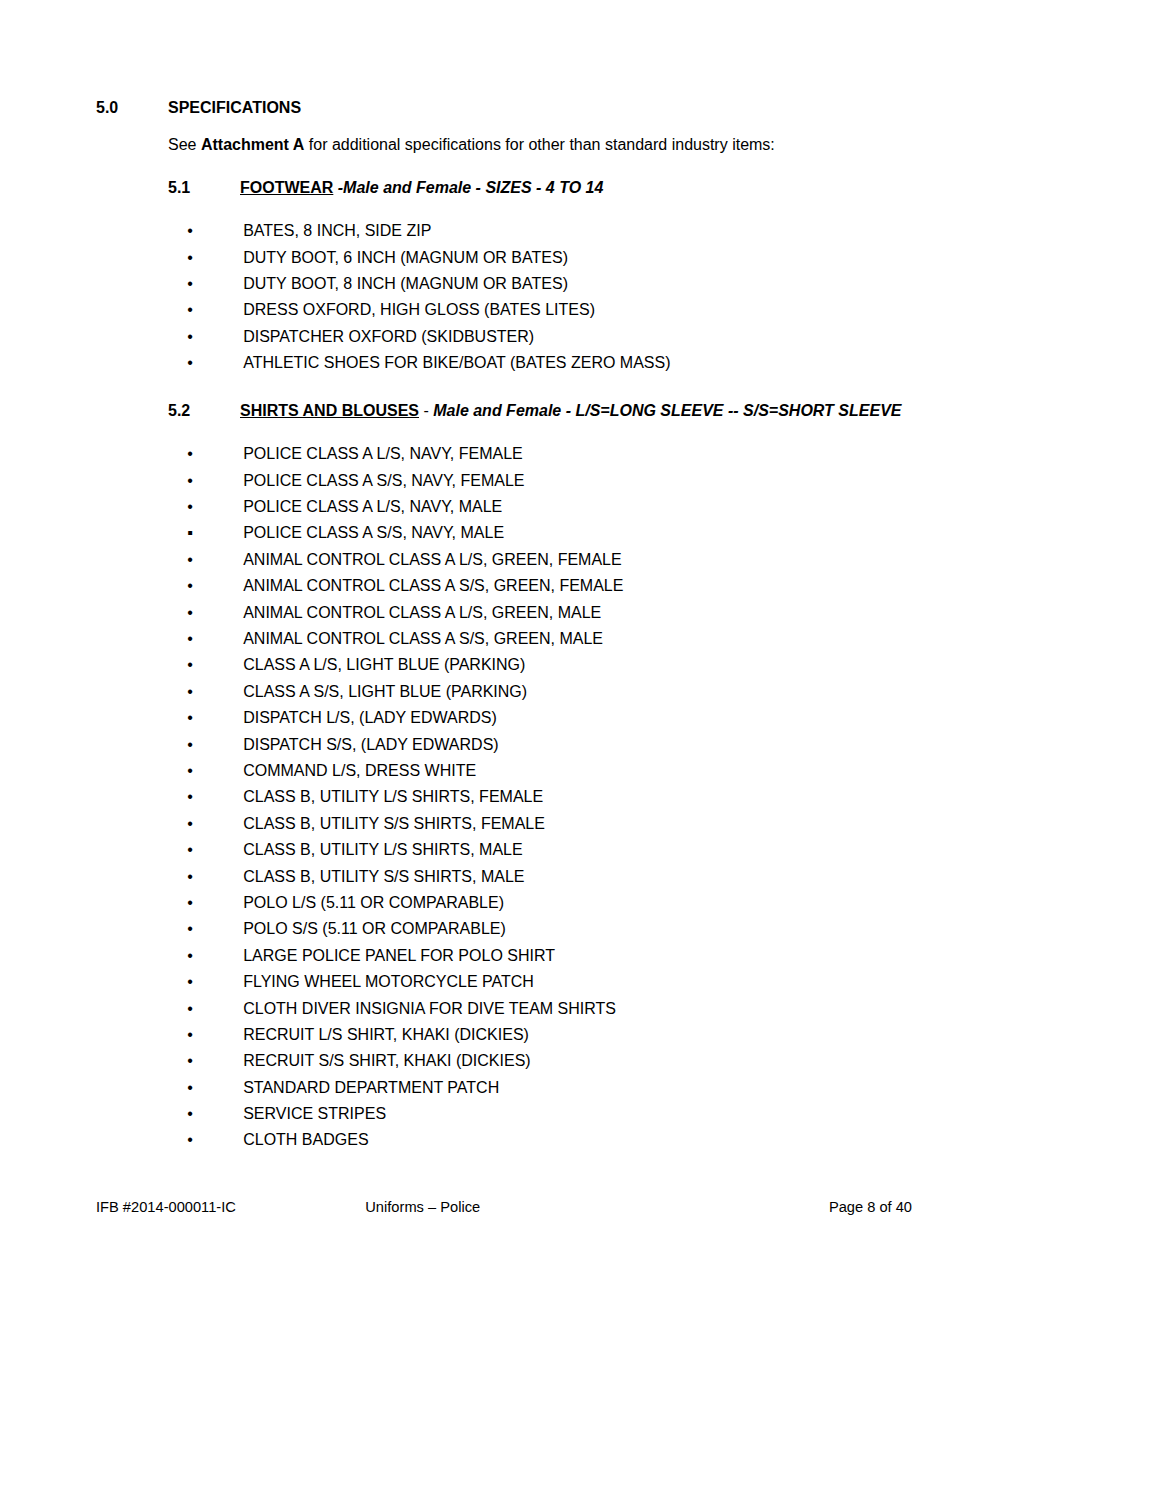5.0 SPECIFICATIONS
See Attachment A for additional specifications for other than standard industry items:
5.1 FOOTWEAR -Male and Female - SIZES - 4 TO 14
•BATES, 8 INCH, SIDE ZIP
•DUTY BOOT, 6 INCH (MAGNUM OR BATES)
•DUTY BOOT, 8 INCH (MAGNUM OR BATES)
•DRESS OXFORD, HIGH GLOSS (BATES LITES)
•DISPATCHER OXFORD (SKIDBUSTER)
•ATHLETIC SHOES FOR BIKE/BOAT (BATES ZERO MASS)
5.2 SHIRTS AND BLOUSES - Male and Female - L/S=LONG SLEEVE -- S/S=SHORT SLEEVE
•POLICE CLASS A L/S, NAVY, FEMALE
•POLICE CLASS A S/S, NAVY, FEMALE
•POLICE CLASS A L/S, NAVY, MALE
▪POLICE CLASS A S/S, NAVY, MALE
•ANIMAL CONTROL CLASS A L/S, GREEN, FEMALE
•ANIMAL CONTROL CLASS A S/S, GREEN, FEMALE
•ANIMAL CONTROL CLASS A L/S, GREEN, MALE
•ANIMAL CONTROL CLASS A S/S, GREEN, MALE
•CLASS A L/S, LIGHT BLUE (PARKING)
•CLASS A S/S, LIGHT BLUE (PARKING)
•DISPATCH L/S, (LADY EDWARDS)
•DISPATCH S/S, (LADY EDWARDS)
•COMMAND L/S, DRESS WHITE
•CLASS B, UTILITY L/S SHIRTS, FEMALE
•CLASS B, UTILITY S/S SHIRTS, FEMALE
•CLASS B, UTILITY L/S SHIRTS, MALE
•CLASS B, UTILITY S/S SHIRTS, MALE
•POLO L/S (5.11 OR COMPARABLE)
•POLO S/S (5.11 OR COMPARABLE)
•LARGE POLICE PANEL FOR POLO SHIRT
•FLYING WHEEL MOTORCYCLE PATCH
•CLOTH DIVER INSIGNIA FOR DIVE TEAM SHIRTS
•RECRUIT L/S SHIRT, KHAKI (DICKIES)
•RECRUIT S/S SHIRT, KHAKI (DICKIES)
•STANDARD DEPARTMENT PATCH
•SERVICE STRIPES
•CLOTH BADGES
IFB #2014-000011-IC
Uniforms – Police
Page 8 of 40